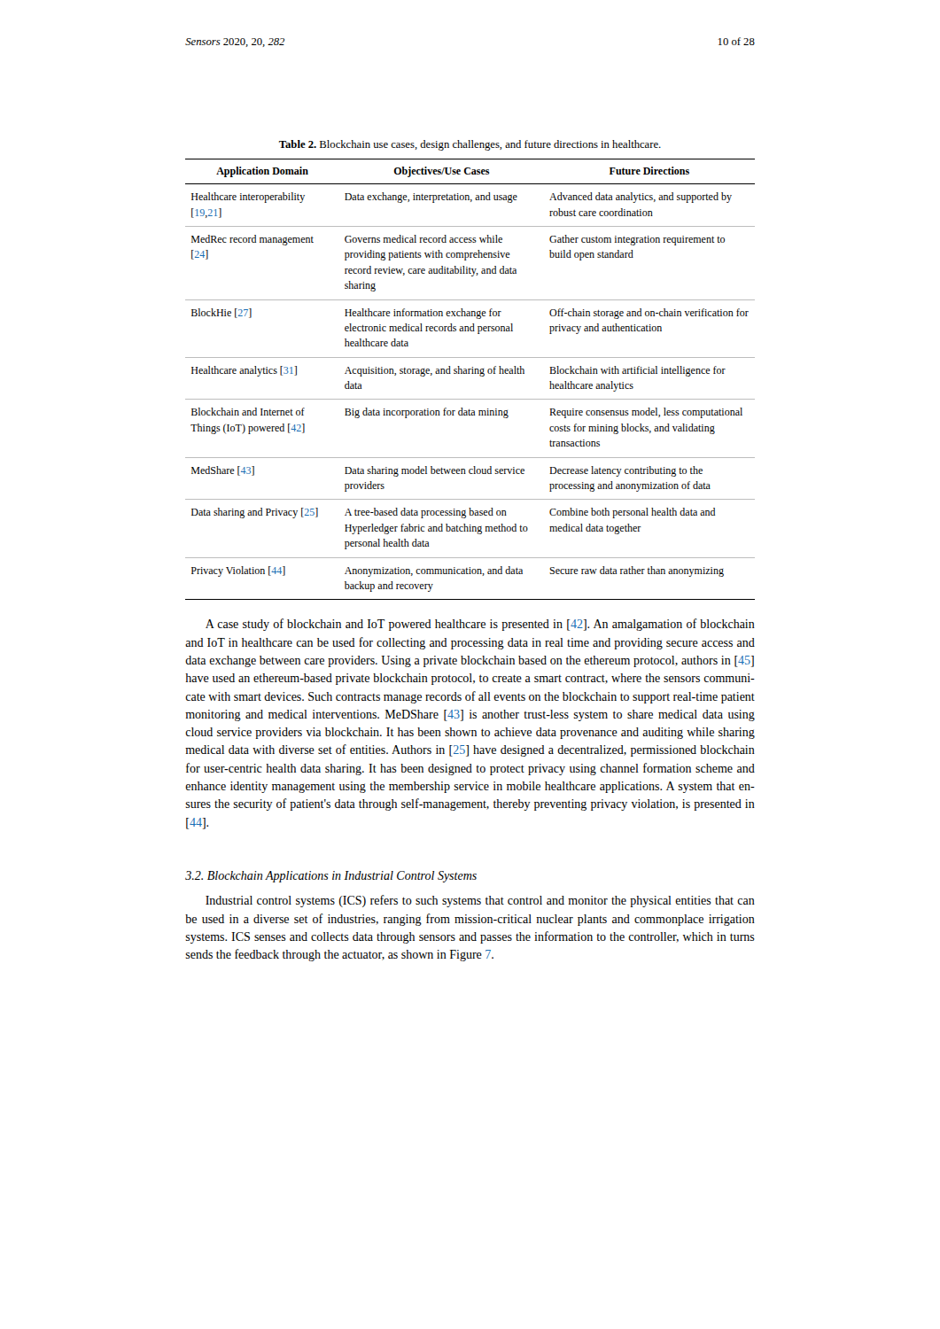Sensors 2020, 20, 282
10 of 28
Table 2. Blockchain use cases, design challenges, and future directions in healthcare.
| Application Domain | Objectives/Use Cases | Future Directions |
| --- | --- | --- |
| Healthcare interoperability [ 19 , 21 ] | Data exchange, interpretation, and usage | Advanced data analytics, and supported by robust care coordination |
| MedRec record management [ 24 ] | Governs medical record access while providing patients with comprehensive record review, care auditability, and data sharing | Gather custom integration requirement to build open standard |
| BlockHie [ 27 ] | Healthcare information exchange for electronic medical records and personal healthcare data | Off-chain storage and on-chain verification for privacy and authentication |
| Healthcare analytics [ 31 ] | Acquisition, storage, and sharing of health data | Blockchain with artificial intelligence for healthcare analytics |
| Blockchain and Internet of Things (IoT) powered [ 42 ] | Big data incorporation for data mining | Require consensus model, less computational costs for mining blocks, and validating transactions |
| MedShare [ 43 ] | Data sharing model between cloud service providers | Decrease latency contributing to the processing and anonymization of data |
| Data sharing and Privacy [ 25 ] | A tree-based data processing based on Hyperledger fabric and batching method to personal health data | Combine both personal health data and medical data together |
| Privacy Violation [ 44 ] | Anonymization, communication, and data backup and recovery | Secure raw data rather than anonymizing |
A case study of blockchain and IoT powered healthcare is presented in [42]. An amalgamation of blockchain and IoT in healthcare can be used for collecting and processing data in real time and providing secure access and data exchange between care providers. Using a private blockchain based on the ethereum protocol, authors in [45] have used an ethereum-based private blockchain protocol, to create a smart contract, where the sensors communicate with smart devices. Such contracts manage records of all events on the blockchain to support real-time patient monitoring and medical interventions. MeDShare [43] is another trust-less system to share medical data using cloud service providers via blockchain. It has been shown to achieve data provenance and auditing while sharing medical data with diverse set of entities. Authors in [25] have designed a decentralized, permissioned blockchain for user-centric health data sharing. It has been designed to protect privacy using channel formation scheme and enhance identity management using the membership service in mobile healthcare applications. A system that ensures the security of patient's data through self-management, thereby preventing privacy violation, is presented in [44].
3.2. Blockchain Applications in Industrial Control Systems
Industrial control systems (ICS) refers to such systems that control and monitor the physical entities that can be used in a diverse set of industries, ranging from mission-critical nuclear plants and commonplace irrigation systems. ICS senses and collects data through sensors and passes the information to the controller, which in turns sends the feedback through the actuator, as shown in Figure 7.